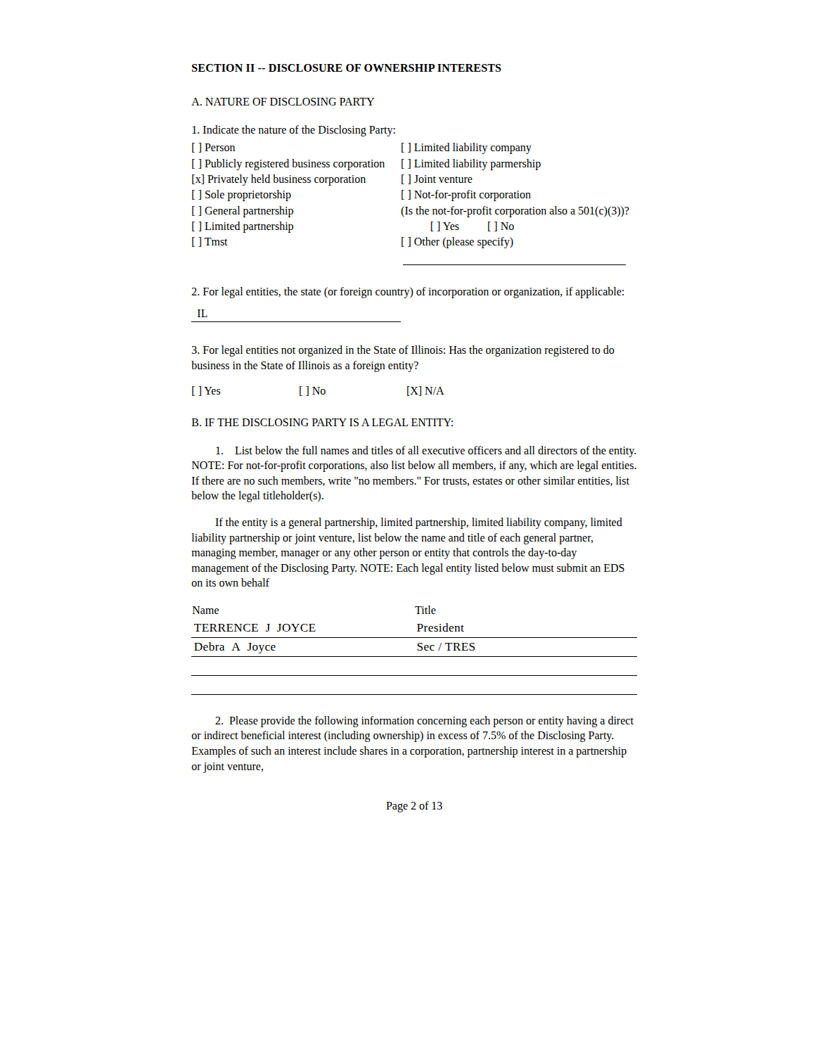SECTION II -- DISCLOSURE OF OWNERSHIP INTERESTS
A. NATURE OF DISCLOSING PARTY
1. Indicate the nature of the Disclosing Party:
| [ ] Person | [ ] Limited liability company |
| [ ] Publicly registered business corporation | [ ] Limited liability parmership |
| [x] Privately held business corporation | [ ] Joint venture |
| [ ] Sole proprietorship | [ ] Not-for-profit corporation |
| [ ] General partnership | (Is the not-for-profit corporation also a 501(c)(3))? |
| [ ] Limited partnership | [ ] Yes [ ] No |
| [ ] Tmst | [ ] Other (please specify) |
2. For legal entities, the state (or foreign country) of incorporation or organization, if applicable:
IL
3. For legal entities not organized in the State of Illinois: Has the organization registered to do business in the State of Illinois as a foreign entity?
[ ] Yes [ ] No [X] N/A
B. IF THE DISCLOSING PARTY IS A LEGAL ENTITY:
1. List below the full names and titles of all executive officers and all directors of the entity. NOTE: For not-for-profit corporations, also list below all members, if any, which are legal entities. If there are no such members, write "no members." For trusts, estates or other similar entities, list below the legal titleholder(s).
If the entity is a general partnership, limited partnership, limited liability company, limited liability partnership or joint venture, list below the name and title of each general partner, managing member, manager or any other person or entity that controls the day-to-day management of the Disclosing Party. NOTE: Each legal entity listed below must submit an EDS on its own behalf
| Name | Title |
| --- | --- |
| TERRENCE J JOYCE | President |
| Debra A Joyce | Sec / TRES |
2. Please provide the following information concerning each person or entity having a direct or indirect beneficial interest (including ownership) in excess of 7.5% of the Disclosing Party. Examples of such an interest include shares in a corporation, partnership interest in a partnership or joint venture,
Page 2 of 13